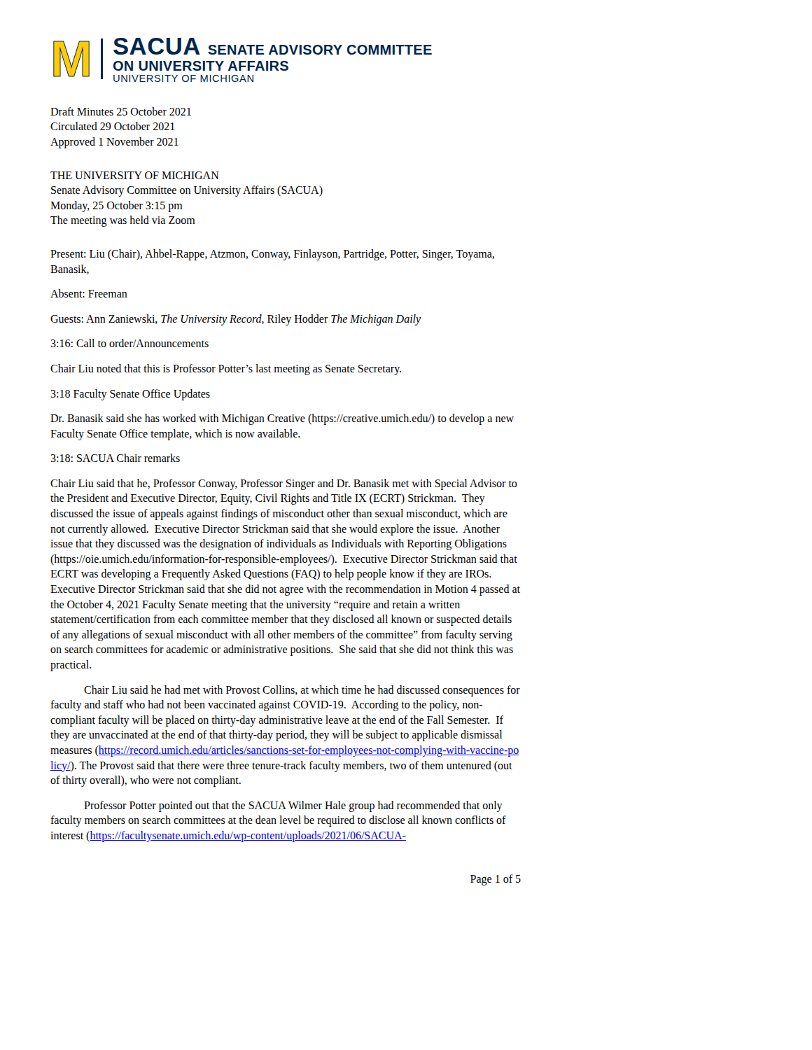M
SACUA SENATE ADVISORY COMMITTEE
ON UNIVERSITY AFFAIRS
UNIVERSITY OF MICHIGAN
Draft Minutes 25 October 2021
Circulated 29 October 2021
Approved 1 November 2021
THE UNIVERSITY OF MICHIGAN
Senate Advisory Committee on University Affairs (SACUA)
Monday, 25 October 3:15 pm
The meeting was held via Zoom
Present: Liu (Chair), Ahbel-Rappe, Atzmon, Conway, Finlayson, Partridge, Potter, Singer, Toyama, Banasik,
Absent: Freeman
Guests: Ann Zaniewski, The University Record, Riley Hodder The Michigan Daily
3:16: Call to order/Announcements
Chair Liu noted that this is Professor Potter’s last meeting as Senate Secretary.
3:18 Faculty Senate Office Updates
Dr. Banasik said she has worked with Michigan Creative (https://creative.umich.edu/) to develop a new Faculty Senate Office template, which is now available.
3:18: SACUA Chair remarks
Chair Liu said that he, Professor Conway, Professor Singer and Dr. Banasik met with Special Advisor to the President and Executive Director, Equity, Civil Rights and Title IX (ECRT) Strickman. They discussed the issue of appeals against findings of misconduct other than sexual misconduct, which are not currently allowed. Executive Director Strickman said that she would explore the issue. Another issue that they discussed was the designation of individuals as Individuals with Reporting Obligations (https://oie.umich.edu/information-for-responsible-employees/). Executive Director Strickman said that ECRT was developing a Frequently Asked Questions (FAQ) to help people know if they are IROs. Executive Director Strickman said that she did not agree with the recommendation in Motion 4 passed at the October 4, 2021 Faculty Senate meeting that the university “require and retain a written statement/certification from each committee member that they disclosed all known or suspected details of any allegations of sexual misconduct with all other members of the committee” from faculty serving on search committees for academic or administrative positions. She said that she did not think this was practical.
Chair Liu said he had met with Provost Collins, at which time he had discussed consequences for faculty and staff who had not been vaccinated against COVID-19. According to the policy, non-compliant faculty will be placed on thirty-day administrative leave at the end of the Fall Semester. If they are unvaccinated at the end of that thirty-day period, they will be subject to applicable dismissal measures (https://record.umich.edu/articles/sanctions-set-for-employees-not-complying-with-vaccine-policy/). The Provost said that there were three tenure-track faculty members, two of them untenured (out of thirty overall), who were not compliant.
Professor Potter pointed out that the SACUA Wilmer Hale group had recommended that only faculty members on search committees at the dean level be required to disclose all known conflicts of interest (https://facultysenate.umich.edu/wp-content/uploads/2021/06/SACUA-
Page 1 of 5